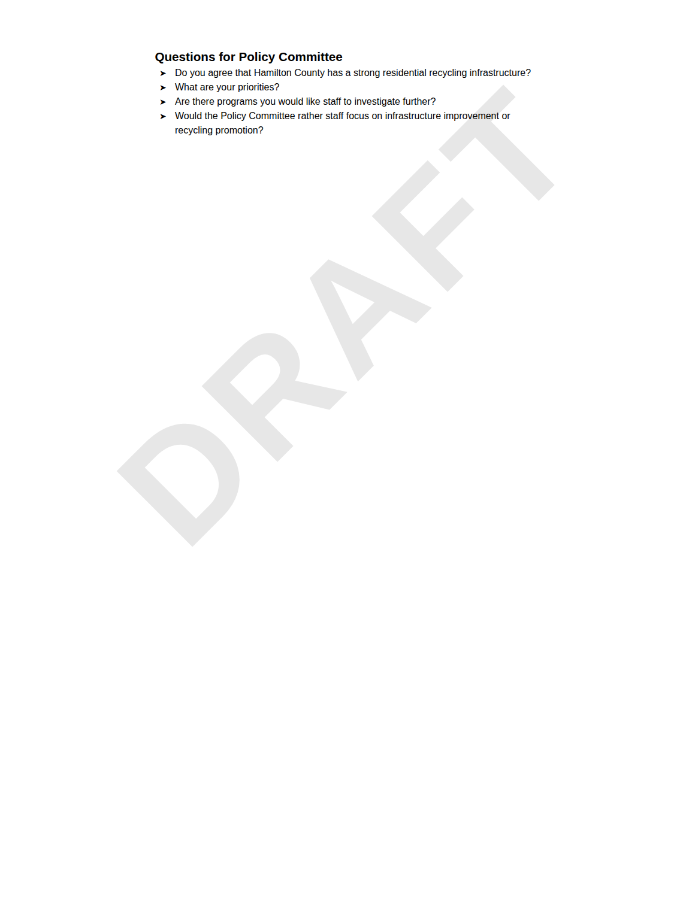DRAFT
Questions for Policy Committee
Do you agree that Hamilton County has a strong residential recycling infrastructure?
What are your priorities?
Are there programs you would like staff to investigate further?
Would the Policy Committee rather staff focus on infrastructure improvement or recycling promotion?